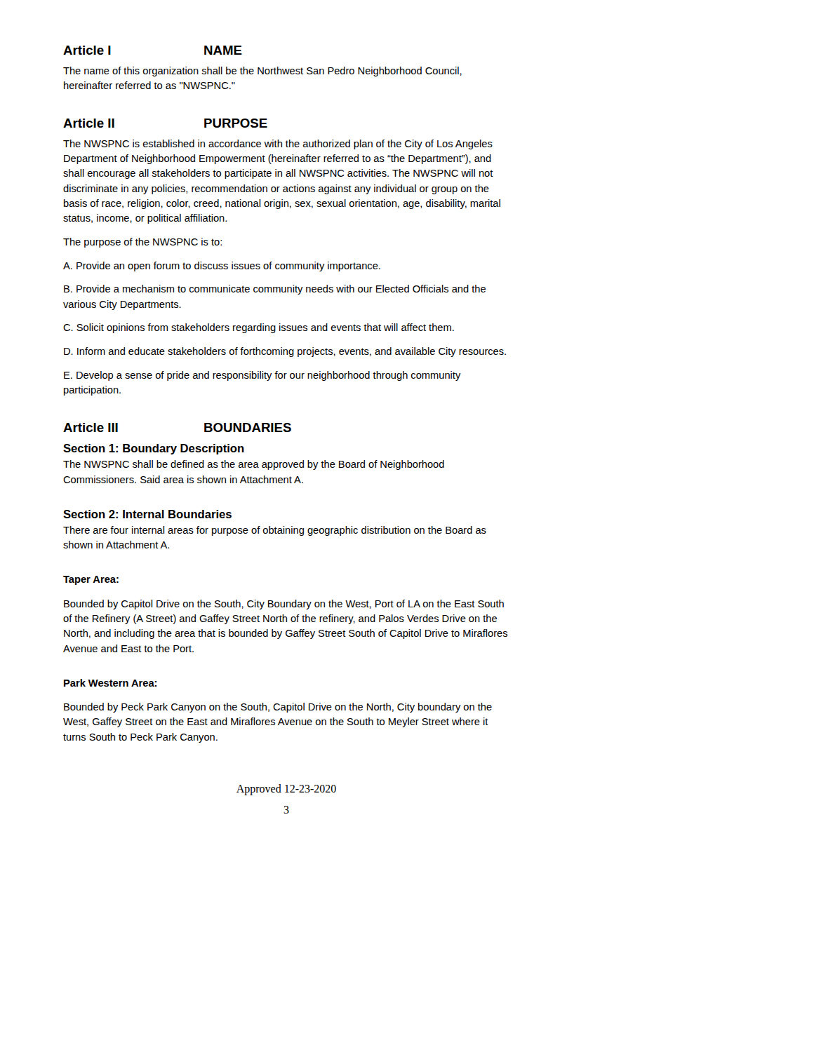Article INAME
The name of this organization shall be the Northwest San Pedro Neighborhood Council, hereinafter referred to as "NWSPNC."
Article IIPURPOSE
The NWSPNC is established in accordance with the authorized plan of the City of Los Angeles Department of Neighborhood Empowerment (hereinafter referred to as “the Department”), and shall encourage all stakeholders to participate in all NWSPNC activities. The NWSPNC will not discriminate in any policies, recommendation or actions against any individual or group on the basis of race, religion, color, creed, national origin, sex, sexual orientation, age, disability, marital status, income, or political affiliation.
The purpose of the NWSPNC is to:
A. Provide an open forum to discuss issues of community importance.
B. Provide a mechanism to communicate community needs with our Elected Officials and the various City Departments.
C. Solicit opinions from stakeholders regarding issues and events that will affect them.
D. Inform and educate stakeholders of forthcoming projects, events, and available City resources.
E. Develop a sense of pride and responsibility for our neighborhood through community participation.
Article IIIBOUNDARIES
Section 1: Boundary Description
The NWSPNC shall be defined as the area approved by the Board of Neighborhood Commissioners. Said area is shown in Attachment A.
Section 2: Internal Boundaries
There are four internal areas for purpose of obtaining geographic distribution on the Board as shown in Attachment A.
Taper Area:
Bounded by Capitol Drive on the South, City Boundary on the West, Port of LA on the East South of the Refinery (A Street) and Gaffey Street North of the refinery, and Palos Verdes Drive on the North, and including the area that is bounded by Gaffey Street South of Capitol Drive to Miraflores Avenue and East to the Port.
Park Western Area:
Bounded by Peck Park Canyon on the South, Capitol Drive on the North, City boundary on the West, Gaffey Street on the East and Miraflores Avenue on the South to Meyler Street where it turns South to Peck Park Canyon.
Approved 12-23-2020
3